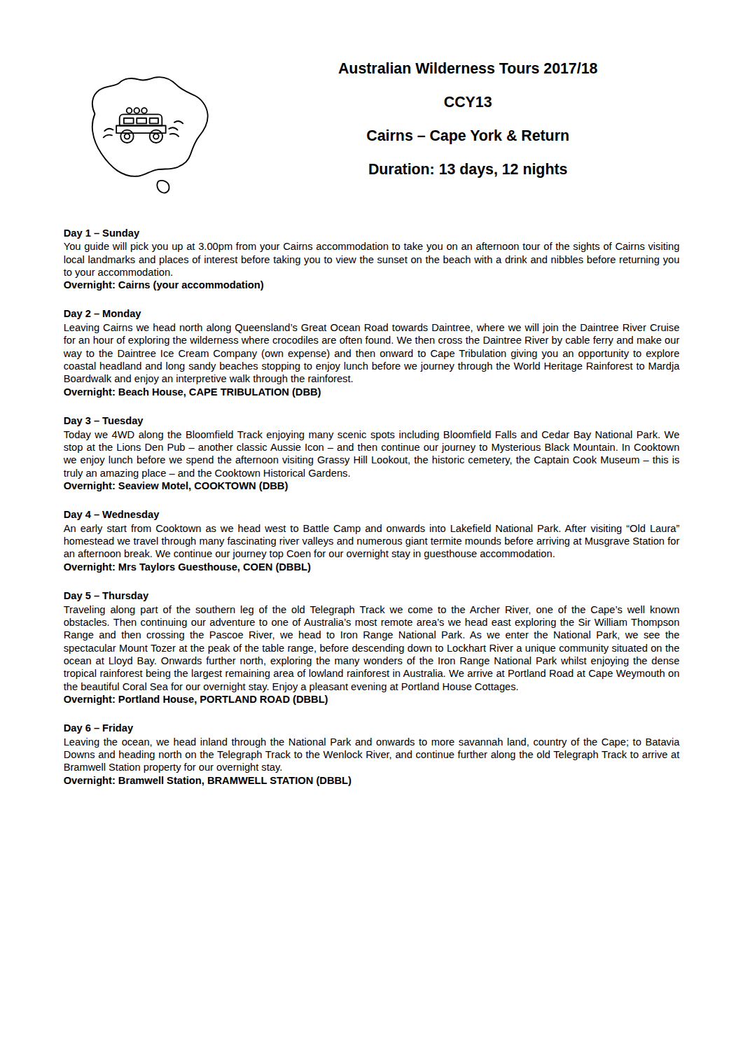Outline of Australia with a 4WD vehicle
Australian Wilderness Tours 2017/18
CCY13
Cairns – Cape York & Return
Duration: 13 days, 12 nights
Day 1 – Sunday
You guide will pick you up at 3.00pm from your Cairns accommodation to take you on an afternoon tour of the sights of Cairns visiting local landmarks and places of interest before taking you to view the sunset on the beach with a drink and nibbles before returning you to your accommodation.
Overnight: Cairns (your accommodation)
Day 2 – Monday
Leaving Cairns we head north along Queensland’s Great Ocean Road towards Daintree, where we will join the Daintree River Cruise for an hour of exploring the wilderness where crocodiles are often found. We then cross the Daintree River by cable ferry and make our way to the Daintree Ice Cream Company (own expense) and then onward to Cape Tribulation giving you an opportunity to explore coastal headland and long sandy beaches stopping to enjoy lunch before we journey through the World Heritage Rainforest to Mardja Boardwalk and enjoy an interpretive walk through the rainforest.
Overnight: Beach House, CAPE TRIBULATION (DBB)
Day 3 – Tuesday
Today we 4WD along the Bloomfield Track enjoying many scenic spots including Bloomfield Falls and Cedar Bay National Park. We stop at the Lions Den Pub – another classic Aussie Icon – and then continue our journey to Mysterious Black Mountain. In Cooktown we enjoy lunch before we spend the afternoon visiting Grassy Hill Lookout, the historic cemetery, the Captain Cook Museum – this is truly an amazing place – and the Cooktown Historical Gardens.
Overnight: Seaview Motel, COOKTOWN (DBB)
Day 4 – Wednesday
An early start from Cooktown as we head west to Battle Camp and onwards into Lakefield National Park. After visiting “Old Laura” homestead we travel through many fascinating river valleys and numerous giant termite mounds before arriving at Musgrave Station for an afternoon break. We continue our journey top Coen for our overnight stay in guesthouse accommodation.
Overnight: Mrs Taylors Guesthouse, COEN (DBBL)
Day 5 – Thursday
Traveling along part of the southern leg of the old Telegraph Track we come to the Archer River, one of the Cape’s well known obstacles. Then continuing our adventure to one of Australia’s most remote area’s we head east exploring the Sir William Thompson Range and then crossing the Pascoe River, we head to Iron Range National Park. As we enter the National Park, we see the spectacular Mount Tozer at the peak of the table range, before descending down to Lockhart River a unique community situated on the ocean at Lloyd Bay. Onwards further north, exploring the many wonders of the Iron Range National Park whilst enjoying the dense tropical rainforest being the largest remaining area of lowland rainforest in Australia. We arrive at Portland Road at Cape Weymouth on the beautiful Coral Sea for our overnight stay. Enjoy a pleasant evening at Portland House Cottages.
Overnight: Portland House, PORTLAND ROAD (DBBL)
Day 6 – Friday
Leaving the ocean, we head inland through the National Park and onwards to more savannah land, country of the Cape; to Batavia Downs and heading north on the Telegraph Track to the Wenlock River, and continue further along the old Telegraph Track to arrive at Bramwell Station property for our overnight stay.
Overnight: Bramwell Station, BRAMWELL STATION (DBBL)